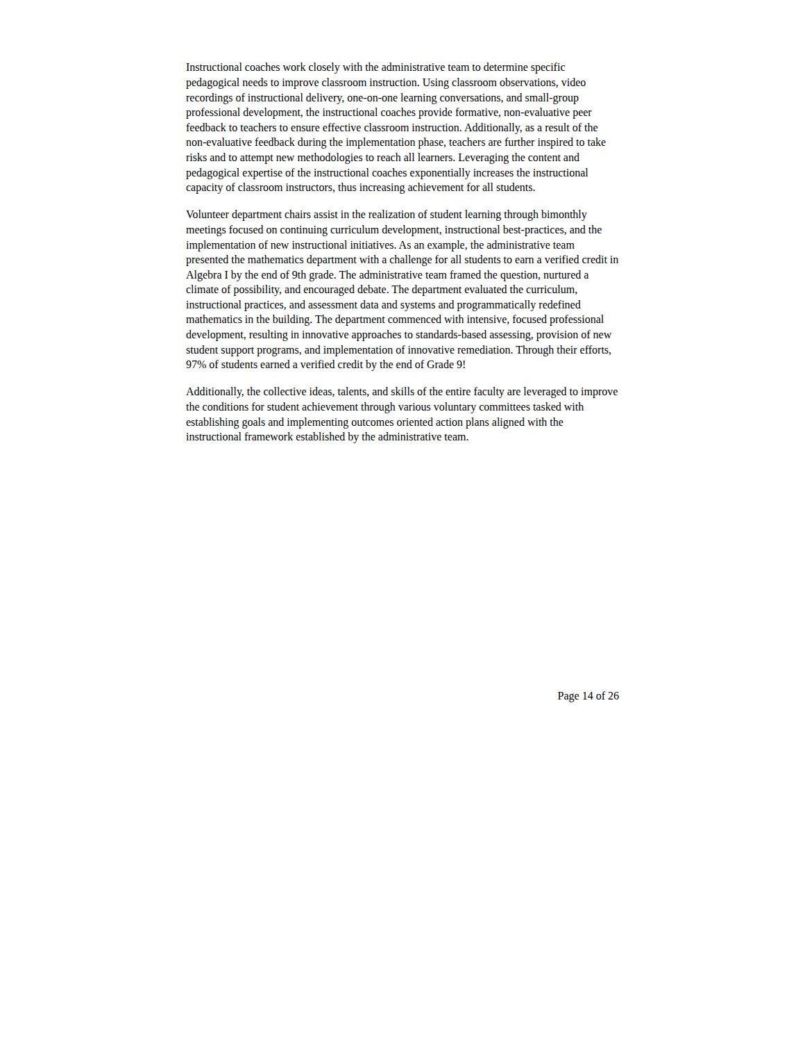Instructional coaches work closely with the administrative team to determine specific pedagogical needs to improve classroom instruction. Using classroom observations, video recordings of instructional delivery, one-on-one learning conversations, and small-group professional development, the instructional coaches provide formative, non-evaluative peer feedback to teachers to ensure effective classroom instruction. Additionally, as a result of the non-evaluative feedback during the implementation phase, teachers are further inspired to take risks and to attempt new methodologies to reach all learners. Leveraging the content and pedagogical expertise of the instructional coaches exponentially increases the instructional capacity of classroom instructors, thus increasing achievement for all students.
Volunteer department chairs assist in the realization of student learning through bimonthly meetings focused on continuing curriculum development, instructional best-practices, and the implementation of new instructional initiatives. As an example, the administrative team presented the mathematics department with a challenge for all students to earn a verified credit in Algebra I by the end of 9th grade. The administrative team framed the question, nurtured a climate of possibility, and encouraged debate. The department evaluated the curriculum, instructional practices, and assessment data and systems and programmatically redefined mathematics in the building. The department commenced with intensive, focused professional development, resulting in innovative approaches to standards-based assessing, provision of new student support programs, and implementation of innovative remediation. Through their efforts, 97% of students earned a verified credit by the end of Grade 9!
Additionally, the collective ideas, talents, and skills of the entire faculty are leveraged to improve the conditions for student achievement through various voluntary committees tasked with establishing goals and implementing outcomes oriented action plans aligned with the instructional framework established by the administrative team.
Page 14 of 26